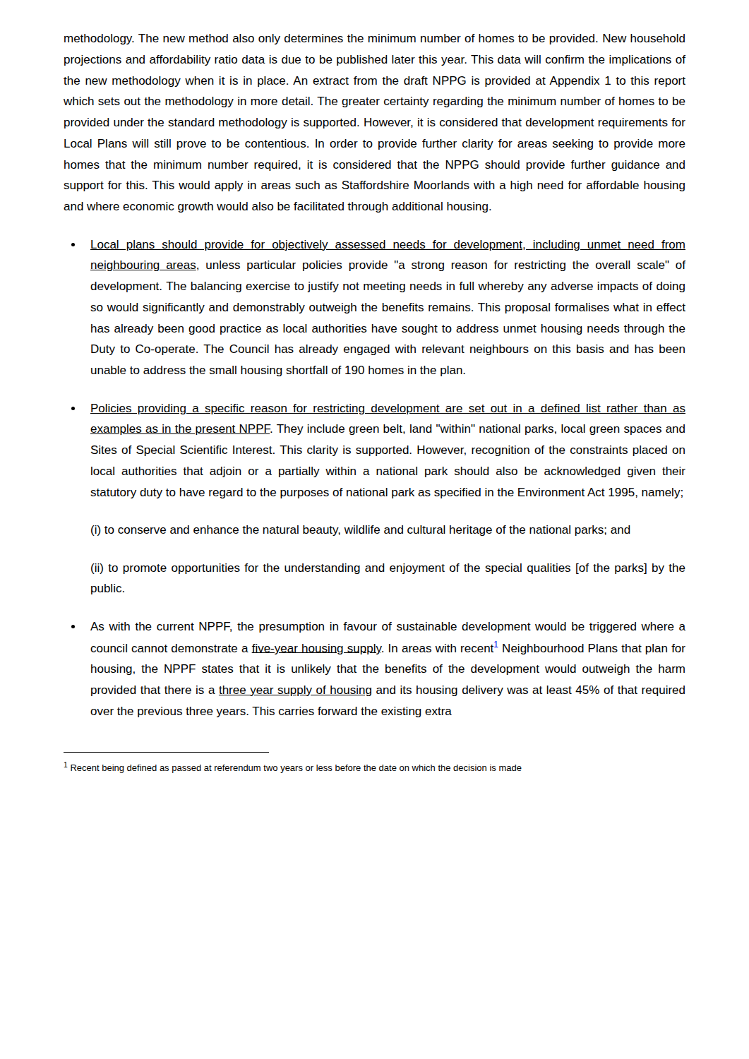methodology. The new method also only determines the minimum number of homes to be provided. New household projections and affordability ratio data is due to be published later this year. This data will confirm the implications of the new methodology when it is in place. An extract from the draft NPPG is provided at Appendix 1 to this report which sets out the methodology in more detail. The greater certainty regarding the minimum number of homes to be provided under the standard methodology is supported. However, it is considered that development requirements for Local Plans will still prove to be contentious. In order to provide further clarity for areas seeking to provide more homes that the minimum number required, it is considered that the NPPG should provide further guidance and support for this. This would apply in areas such as Staffordshire Moorlands with a high need for affordable housing and where economic growth would also be facilitated through additional housing.
Local plans should provide for objectively assessed needs for development, including unmet need from neighbouring areas, unless particular policies provide "a strong reason for restricting the overall scale" of development. The balancing exercise to justify not meeting needs in full whereby any adverse impacts of doing so would significantly and demonstrably outweigh the benefits remains. This proposal formalises what in effect has already been good practice as local authorities have sought to address unmet housing needs through the Duty to Co-operate. The Council has already engaged with relevant neighbours on this basis and has been unable to address the small housing shortfall of 190 homes in the plan.
Policies providing a specific reason for restricting development are set out in a defined list rather than as examples as in the present NPPF. They include green belt, land "within" national parks, local green spaces and Sites of Special Scientific Interest. This clarity is supported. However, recognition of the constraints placed on local authorities that adjoin or a partially within a national park should also be acknowledged given their statutory duty to have regard to the purposes of national park as specified in the Environment Act 1995, namely;
(i) to conserve and enhance the natural beauty, wildlife and cultural heritage of the national parks; and
(ii) to promote opportunities for the understanding and enjoyment of the special qualities [of the parks] by the public.
As with the current NPPF, the presumption in favour of sustainable development would be triggered where a council cannot demonstrate a five-year housing supply. In areas with recent1 Neighbourhood Plans that plan for housing, the NPPF states that it is unlikely that the benefits of the development would outweigh the harm provided that there is a three year supply of housing and its housing delivery was at least 45% of that required over the previous three years. This carries forward the existing extra
1 Recent being defined as passed at referendum two years or less before the date on which the decision is made